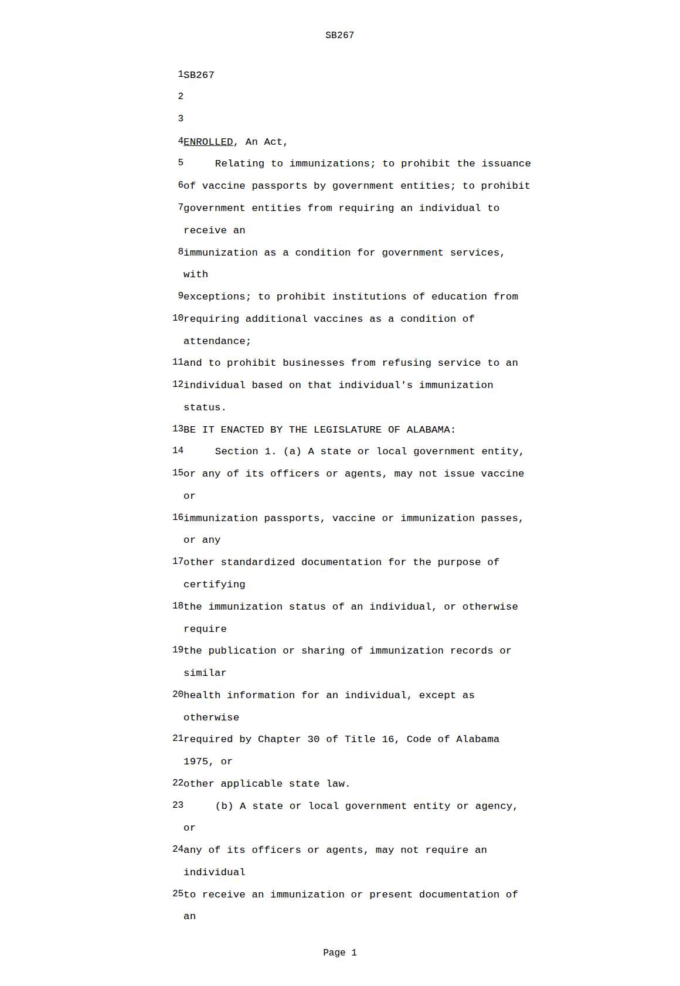SB267
| 1 | SB267 |
| 2 | |
| 3 | |
| 4 | ENROLLED , An Act, |
| 5 | Relating to immunizations; to prohibit the issuance |
| 6 | of vaccine passports by government entities; to prohibit |
| 7 | government entities from requiring an individual to receive an |
| 8 | immunization as a condition for government services, with |
| 9 | exceptions; to prohibit institutions of education from |
| 10 | requiring additional vaccines as a condition of attendance; |
| 11 | and to prohibit businesses from refusing service to an |
| 12 | individual based on that individual's immunization status. |
| 13 | BE IT ENACTED BY THE LEGISLATURE OF ALABAMA: |
| 14 | Section 1. (a) A state or local government entity, |
| 15 | or any of its officers or agents, may not issue vaccine or |
| 16 | immunization passports, vaccine or immunization passes, or any |
| 17 | other standardized documentation for the purpose of certifying |
| 18 | the immunization status of an individual, or otherwise require |
| 19 | the publication or sharing of immunization records or similar |
| 20 | health information for an individual, except as otherwise |
| 21 | required by Chapter 30 of Title 16, Code of Alabama 1975, or |
| 22 | other applicable state law. |
| 23 | (b) A state or local government entity or agency, or |
| 24 | any of its officers or agents, may not require an individual |
| 25 | to receive an immunization or present documentation of an |
Page 1